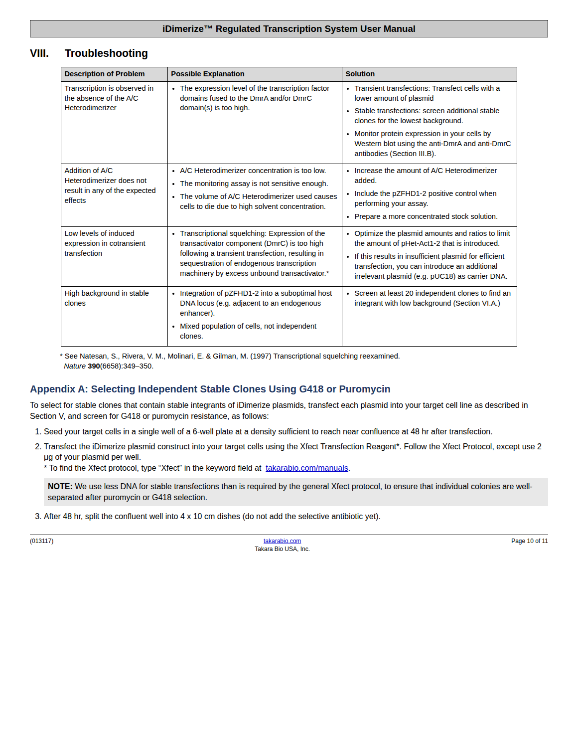iDimerize™ Regulated Transcription System User Manual
VIII. Troubleshooting
| Description of Problem | Possible Explanation | Solution |
| --- | --- | --- |
| Transcription is observed in the absence of the A/C Heterodimerizer | The expression level of the transcription factor domains fused to the DmrA and/or DmrC domain(s) is too high. | Transient transfections: Transfect cells with a lower amount of plasmid Stable transfections: screen additional stable clones for the lowest background. Monitor protein expression in your cells by Western blot using the anti-DmrA and anti-DmrC antibodies (Section III.B). |
| Addition of A/C Heterodimerizer does not result in any of the expected effects | A/C Heterodimerizer concentration is too low. The monitoring assay is not sensitive enough. The volume of A/C Heterodimerizer used causes cells to die due to high solvent concentration. | Increase the amount of A/C Heterodimerizer added. Include the pZFHD1-2 positive control when performing your assay. Prepare a more concentrated stock solution. |
| Low levels of induced expression in cotransient transfection | Transcriptional squelching: Expression of the transactivator component (DmrC) is too high following a transient transfection, resulting in sequestration of endogenous transcription machinery by excess unbound transactivator.* | Optimize the plasmid amounts and ratios to limit the amount of pHet-Act1-2 that is introduced. If this results in insufficient plasmid for efficient transfection, you can introduce an additional irrelevant plasmid (e.g. pUC18) as carrier DNA. |
| High background in stable clones | Integration of pZFHD1-2 into a suboptimal host DNA locus (e.g. adjacent to an endogenous enhancer). Mixed population of cells, not independent clones. | Screen at least 20 independent clones to find an integrant with low background (Section VI.A.) |
* See Natesan, S., Rivera, V. M., Molinari, E. & Gilman, M. (1997) Transcriptional squelching reexamined.
Nature 390(6658):349–350.
Appendix A: Selecting Independent Stable Clones Using G418 or Puromycin
To select for stable clones that contain stable integrants of iDimerize plasmids, transfect each plasmid into your target cell line as described in Section V, and screen for G418 or puromycin resistance, as follows:
Seed your target cells in a single well of a 6-well plate at a density sufficient to reach near confluence at 48 hr after transfection.
Transfect the iDimerize plasmid construct into your target cells using the Xfect Transfection Reagent*. Follow the Xfect Protocol, except use 2 μg of your plasmid per well.
* To find the Xfect protocol, type “Xfect” in the keyword field at takarabio.com/manuals.
NOTE: We use less DNA for stable transfections than is required by the general Xfect protocol, to ensure that individual colonies are well-separated after puromycin or G418 selection.
After 48 hr, split the confluent well into 4 x 10 cm dishes (do not add the selective antibiotic yet).
(013117)
takarabio.com
Takara Bio USA, Inc.
Page 10 of 11